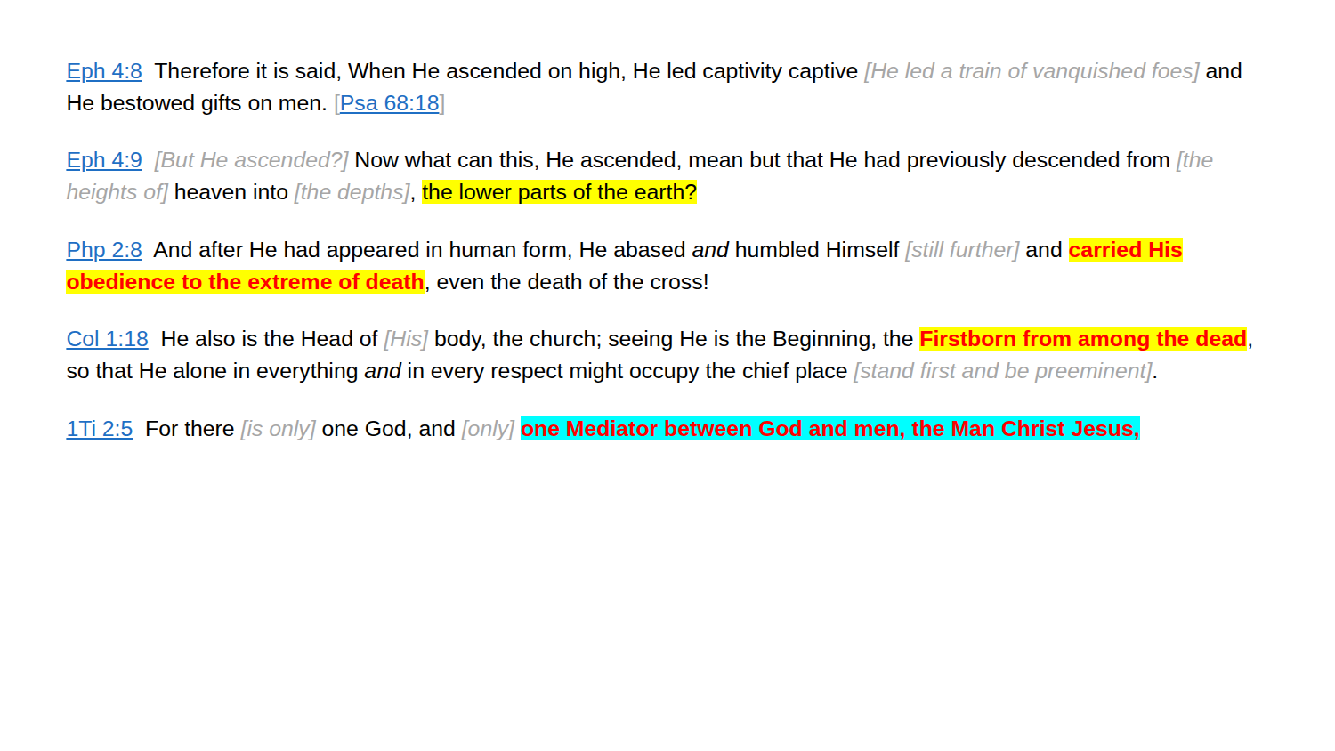Eph 4:8 Therefore it is said, When He ascended on high, He led captivity captive [He led a train of vanquished foes] and He bestowed gifts on men. [Psa 68:18]
Eph 4:9 [But He ascended?] Now what can this, He ascended, mean but that He had previously descended from [the heights of] heaven into [the depths], the lower parts of the earth?
Php 2:8 And after He had appeared in human form, He abased and humbled Himself [still further] and carried His obedience to the extreme of death, even the death of the cross!
Col 1:18 He also is the Head of [His] body, the church; seeing He is the Beginning, the Firstborn from among the dead, so that He alone in everything and in every respect might occupy the chief place [stand first and be preeminent].
1Ti 2:5 For there [is only] one God, and [only] one Mediator between God and men, the Man Christ Jesus,